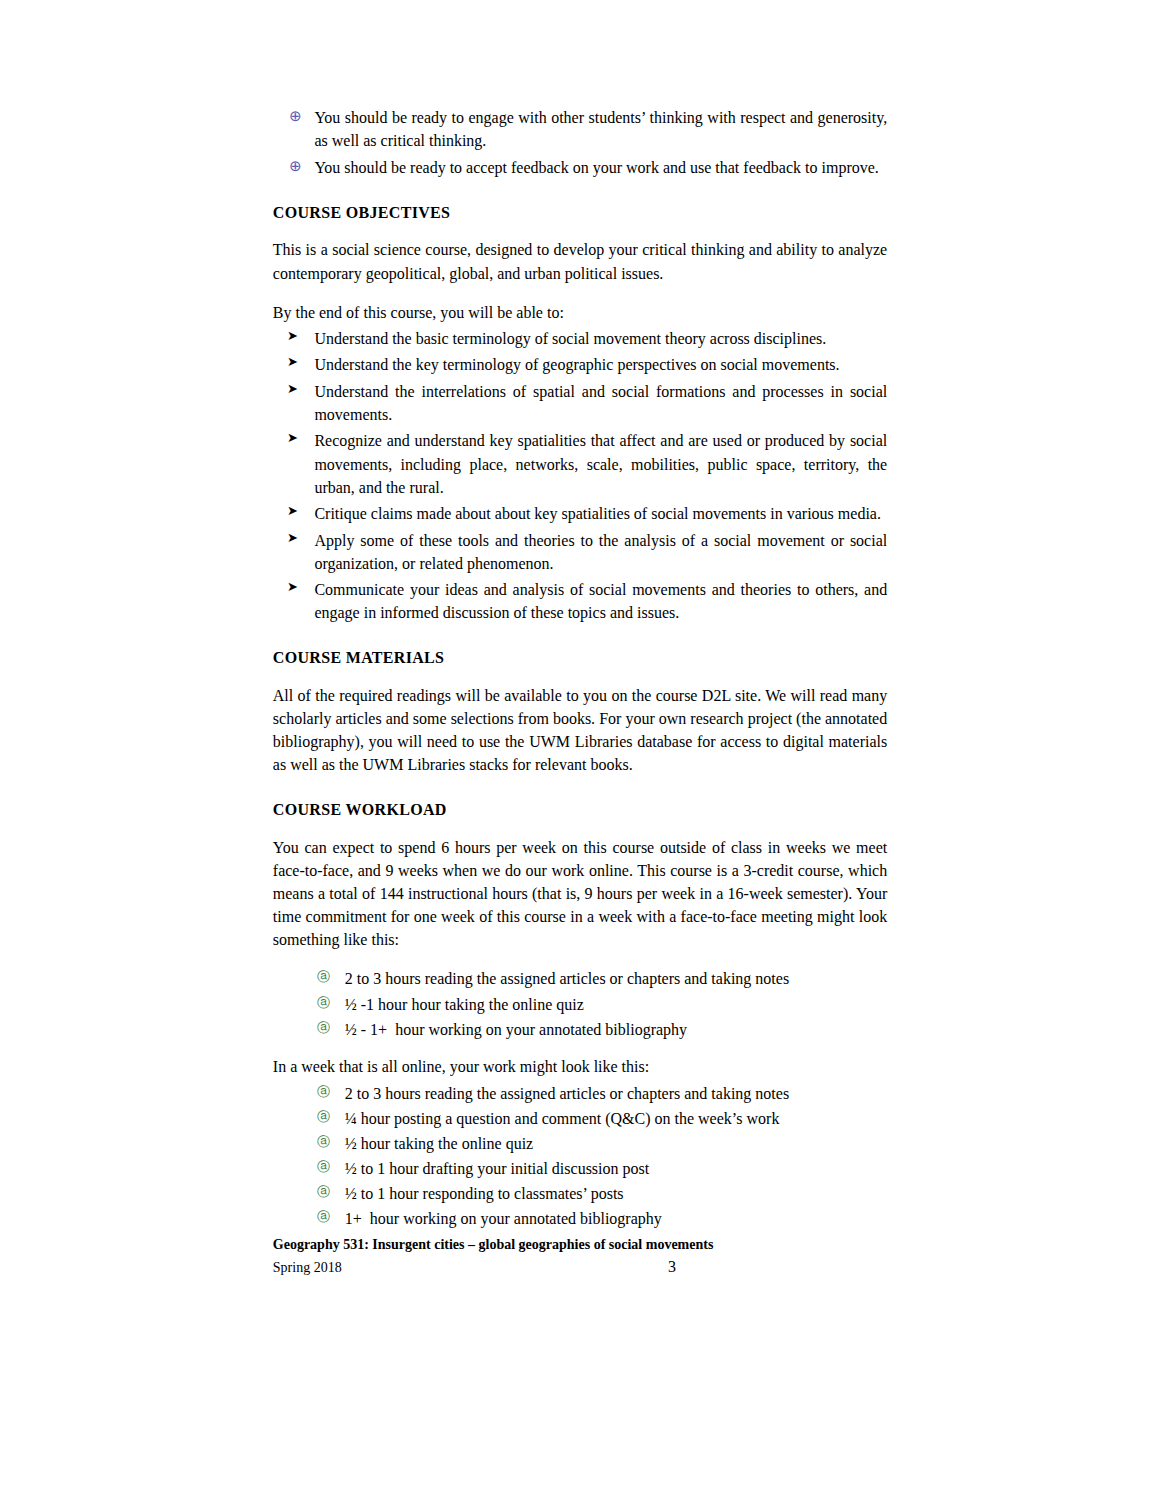You should be ready to engage with other students’ thinking with respect and generosity, as well as critical thinking.
You should be ready to accept feedback on your work and use that feedback to improve.
COURSE OBJECTIVES
This is a social science course, designed to develop your critical thinking and ability to analyze contemporary geopolitical, global, and urban political issues.
By the end of this course, you will be able to:
Understand the basic terminology of social movement theory across disciplines.
Understand the key terminology of geographic perspectives on social movements.
Understand the interrelations of spatial and social formations and processes in social movements.
Recognize and understand key spatialities that affect and are used or produced by social movements, including place, networks, scale, mobilities, public space, territory, the urban, and the rural.
Critique claims made about about key spatialities of social movements in various media.
Apply some of these tools and theories to the analysis of a social movement or social organization, or related phenomenon.
Communicate your ideas and analysis of social movements and theories to others, and engage in informed discussion of these topics and issues.
COURSE MATERIALS
All of the required readings will be available to you on the course D2L site. We will read many scholarly articles and some selections from books. For your own research project (the annotated bibliography), you will need to use the UWM Libraries database for access to digital materials as well as the UWM Libraries stacks for relevant books.
COURSE WORKLOAD
You can expect to spend 6 hours per week on this course outside of class in weeks we meet face-to-face, and 9 weeks when we do our work online. This course is a 3-credit course, which means a total of 144 instructional hours (that is, 9 hours per week in a 16-week semester). Your time commitment for one week of this course in a week with a face-to-face meeting might look something like this:
2 to 3 hours reading the assigned articles or chapters and taking notes
½ -1 hour hour taking the online quiz
½ - 1+ hour working on your annotated bibliography
In a week that is all online, your work might look like this:
2 to 3 hours reading the assigned articles or chapters and taking notes
¼ hour posting a question and comment (Q&C) on the week’s work
½ hour taking the online quiz
½ to 1 hour drafting your initial discussion post
½ to 1 hour responding to classmates’ posts
1+ hour working on your annotated bibliography
Geography 531: Insurgent cities – global geographies of social movements
Spring 2018 3